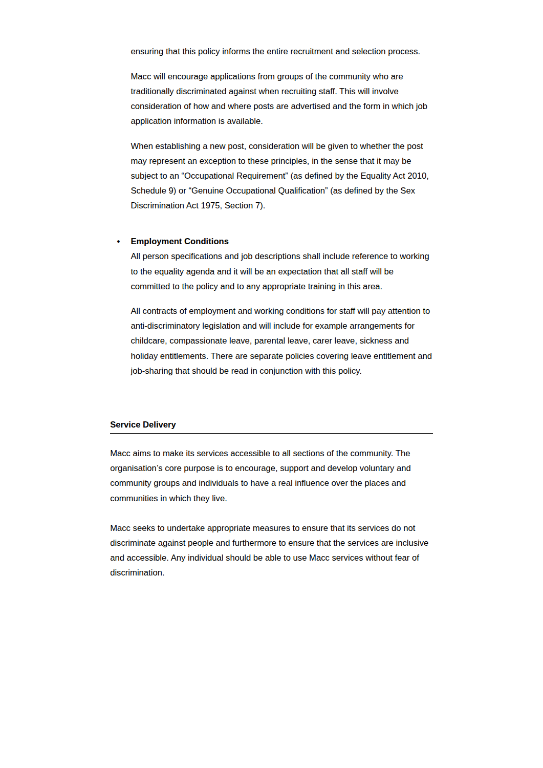ensuring that this policy informs the entire recruitment and selection process.
Macc will encourage applications from groups of the community who are traditionally discriminated against when recruiting staff. This will involve consideration of how and where posts are advertised and the form in which job application information is available.
When establishing a new post, consideration will be given to whether the post may represent an exception to these principles, in the sense that it may be subject to an “Occupational Requirement” (as defined by the Equality Act 2010, Schedule 9) or “Genuine Occupational Qualification” (as defined by the Sex Discrimination Act 1975, Section 7).
Employment Conditions
All person specifications and job descriptions shall include reference to working to the equality agenda and it will be an expectation that all staff will be committed to the policy and to any appropriate training in this area.
All contracts of employment and working conditions for staff will pay attention to anti-discriminatory legislation and will include for example arrangements for childcare, compassionate leave, parental leave, carer leave, sickness and holiday entitlements. There are separate policies covering leave entitlement and job-sharing that should be read in conjunction with this policy.
Service Delivery
Macc aims to make its services accessible to all sections of the community. The organisation’s core purpose is to encourage, support and develop voluntary and community groups and individuals to have a real influence over the places and communities in which they live.
Macc seeks to undertake appropriate measures to ensure that its services do not discriminate against people and furthermore to ensure that the services are inclusive and accessible. Any individual should be able to use Macc services without fear of discrimination.